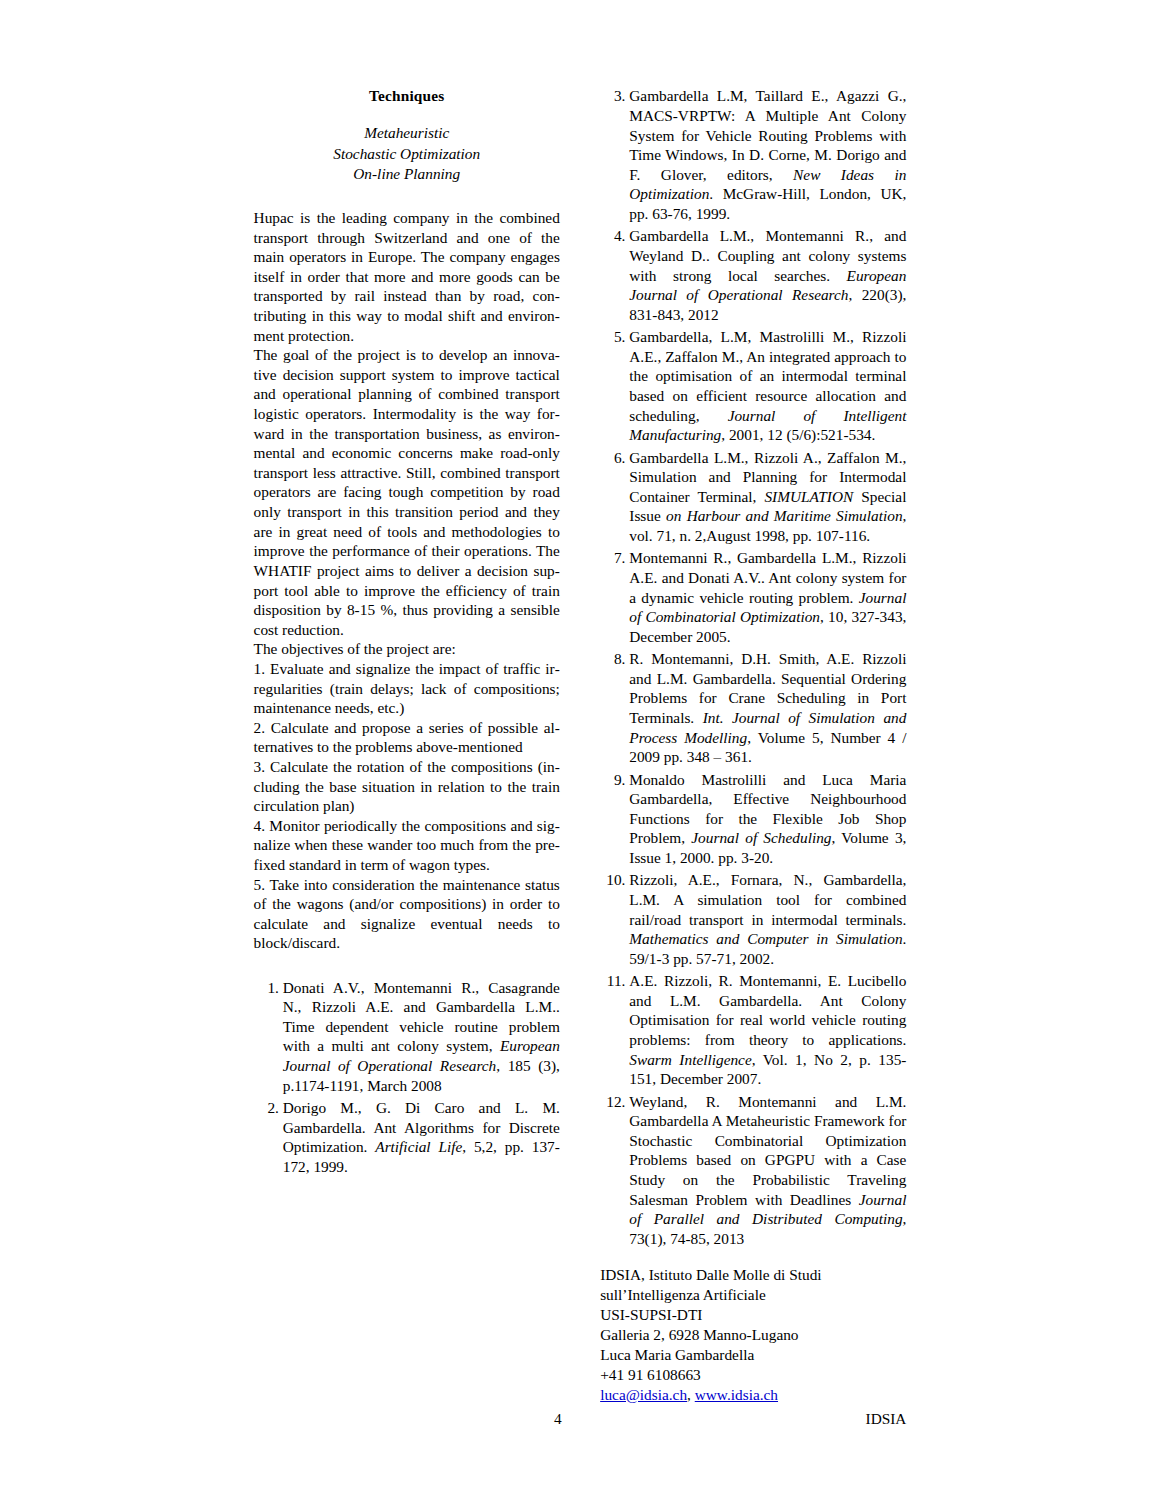Techniques
Metaheuristic
Stochastic Optimization
On-line Planning
Hupac is the leading company in the combined transport through Switzerland and one of the main operators in Europe. The company engages itself in order that more and more goods can be transported by rail instead than by road, contributing in this way to modal shift and environment protection.
The goal of the project is to develop an innovative decision support system to improve tactical and operational planning of combined transport logistic operators. Intermodality is the way forward in the transportation business, as environmental and economic concerns make road-only transport less attractive. Still, combined transport operators are facing tough competition by road only transport in this transition period and they are in great need of tools and methodologies to improve the performance of their operations. The WHATIF project aims to deliver a decision support tool able to improve the efficiency of train disposition by 8-15 %, thus providing a sensible cost reduction.
The objectives of the project are:
1. Evaluate and signalize the impact of traffic irregularities (train delays; lack of compositions; maintenance needs, etc.)
2. Calculate and propose a series of possible alternatives to the problems above-mentioned
3. Calculate the rotation of the compositions (including the base situation in relation to the train circulation plan)
4. Monitor periodically the compositions and signalize when these wander too much from the prefixed standard in term of wagon types.
5. Take into consideration the maintenance status of the wagons (and/or compositions) in order to calculate and signalize eventual needs to block/discard.
Donati A.V., Montemanni R., Casagrande N., Rizzoli A.E. and Gambardella L.M.. Time dependent vehicle routine problem with a multi ant colony system, European Journal of Operational Research, 185 (3), p.1174-1191, March 2008
Dorigo M., G. Di Caro and L. M. Gambardella. Ant Algorithms for Discrete Optimization. Artificial Life, 5,2, pp. 137-172, 1999.
Gambardella L.M, Taillard E., Agazzi G., MACS-VRPTW: A Multiple Ant Colony System for Vehicle Routing Problems with Time Windows, In D. Corne, M. Dorigo and F. Glover, editors, New Ideas in Optimization. McGraw-Hill, London, UK, pp. 63-76, 1999.
Gambardella L.M., Montemanni R., and Weyland D.. Coupling ant colony systems with strong local searches. European Journal of Operational Research, 220(3), 831-843, 2012
Gambardella, L.M, Mastrolilli M., Rizzoli A.E., Zaffalon M., An integrated approach to the optimisation of an intermodal terminal based on efficient resource allocation and scheduling, Journal of Intelligent Manufacturing, 2001, 12 (5/6):521-534.
Gambardella L.M., Rizzoli A., Zaffalon M., Simulation and Planning for Intermodal Container Terminal, SIMULATION Special Issue on Harbour and Maritime Simulation, vol. 71, n. 2,August 1998, pp. 107-116.
Montemanni R., Gambardella L.M., Rizzoli A.E. and Donati A.V.. Ant colony system for a dynamic vehicle routing problem. Journal of Combinatorial Optimization, 10, 327-343, December 2005.
R. Montemanni, D.H. Smith, A.E. Rizzoli and L.M. Gambardella. Sequential Ordering Problems for Crane Scheduling in Port Terminals. Int. Journal of Simulation and Process Modelling, Volume 5, Number 4 / 2009 pp. 348 – 361.
Monaldo Mastrolilli and Luca Maria Gambardella, Effective Neighbourhood Functions for the Flexible Job Shop Problem, Journal of Scheduling, Volume 3, Issue 1, 2000. pp. 3-20.
Rizzoli, A.E., Fornara, N., Gambardella, L.M. A simulation tool for combined rail/road transport in intermodal terminals. Mathematics and Computer in Simulation. 59/1-3 pp. 57-71, 2002.
A.E. Rizzoli, R. Montemanni, E. Lucibello and L.M. Gambardella. Ant Colony Optimisation for real world vehicle routing problems: from theory to applications. Swarm Intelligence, Vol. 1, No 2, p. 135-151, December 2007.
Weyland, R. Montemanni and L.M. Gambardella A Metaheuristic Framework for Stochastic Combinatorial Optimization Problems based on GPGPU with a Case Study on the Probabilistic Traveling Salesman Problem with Deadlines Journal of Parallel and Distributed Computing, 73(1), 74-85, 2013
IDSIA, Istituto Dalle Molle di Studi sull’Intelligenza Artificiale
USI-SUPSI-DTI
Galleria 2, 6928 Manno-Lugano
Luca Maria Gambardella
+41 91 6108663
luca@idsia.ch, www.idsia.ch
4 IDSIA